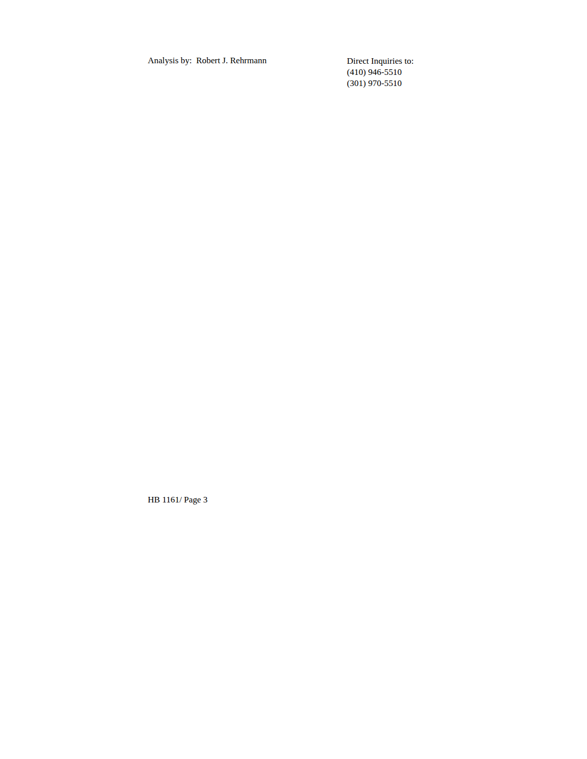Analysis by: Robert J. Rehrmann
Direct Inquiries to:
(410) 946-5510
(301) 970-5510
HB 1161/ Page 3